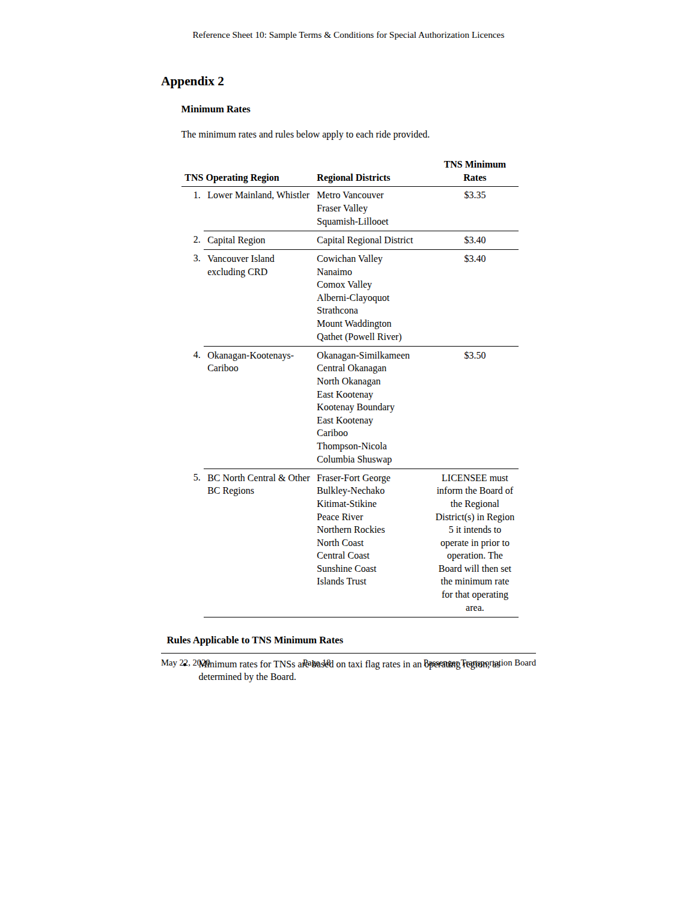Reference Sheet 10: Sample Terms & Conditions for Special Authorization Licences
Appendix 2
Minimum Rates
The minimum rates and rules below apply to each ride provided.
| TNS Operating Region | Regional Districts | TNS Minimum Rates |
| --- | --- | --- |
| 1. | Lower Mainland, Whistler | Metro Vancouver Fraser Valley Squamish-Lillooet | $3.35 |
| 2. | Capital Region | Capital Regional District | $3.40 |
| 3. | Vancouver Island excluding CRD | Cowichan Valley Nanaimo Comox Valley Alberni-Clayoquot Strathcona Mount Waddington Qathet (Powell River) | $3.40 |
| 4. | Okanagan-Kootenays-Cariboo | Okanagan-Similkameen Central Okanagan North Okanagan East Kootenay Kootenay Boundary East Kootenay Cariboo Thompson-Nicola Columbia Shuswap | $3.50 |
| 5. | BC North Central & Other BC Regions | Fraser-Fort George Bulkley-Nechako Kitimat-Stikine Peace River Northern Rockies North Coast Central Coast Sunshine Coast Islands Trust | LICENSEE must inform the Board of the Regional District(s) in Region 5 it intends to operate in prior to operation. The Board will then set the minimum rate for that operating area. |
Rules Applicable to TNS Minimum Rates
Minimum rates for TNSs are based on taxi flag rates in an operating region, as determined by the Board.
May 22, 2020 Page 18 Passenger Transportation Board